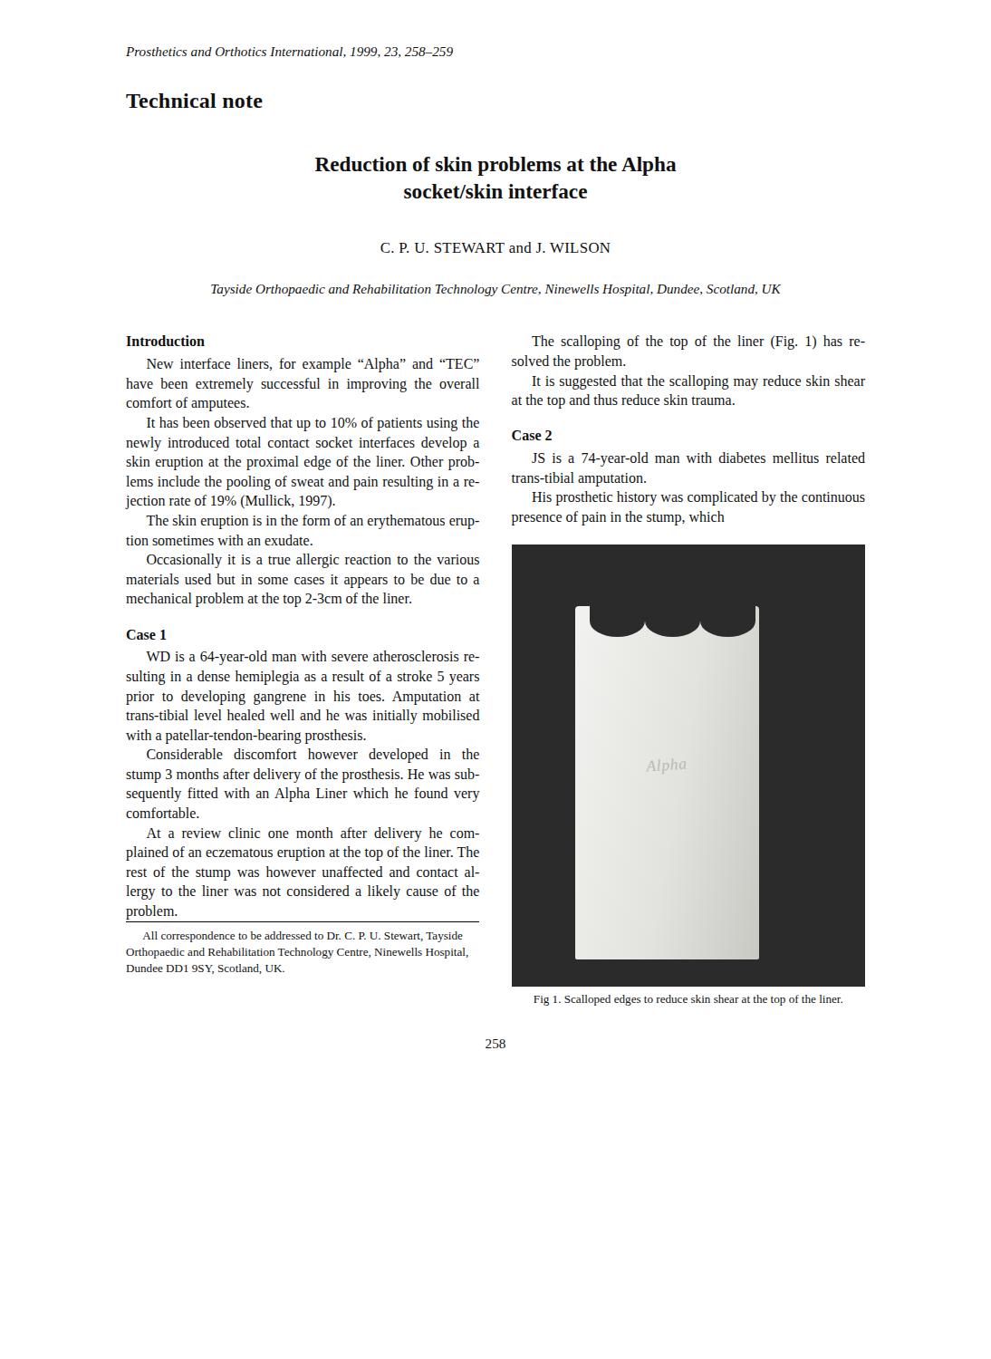Prosthetics and Orthotics International, 1999, 23, 258–259
Technical note
Reduction of skin problems at the Alpha
socket/skin interface
C. P. U. STEWART and J. WILSON
Tayside Orthopaedic and Rehabilitation Technology Centre, Ninewells Hospital, Dundee, Scotland, UK
Introduction
New interface liners, for example “Alpha” and “TEC” have been extremely successful in improving the overall comfort of amputees.
It has been observed that up to 10% of patients using the newly introduced total contact socket interfaces develop a skin eruption at the proximal edge of the liner. Other problems include the pooling of sweat and pain resulting in a rejection rate of 19% (Mullick, 1997).
The skin eruption is in the form of an erythematous eruption sometimes with an exudate.
Occasionally it is a true allergic reaction to the various materials used but in some cases it appears to be due to a mechanical problem at the top 2-3cm of the liner.
Case 1
WD is a 64-year-old man with severe atherosclerosis resulting in a dense hemiplegia as a result of a stroke 5 years prior to developing gangrene in his toes. Amputation at trans-tibial level healed well and he was initially mobilised with a patellar-tendon-bearing prosthesis.
Considerable discomfort however developed in the stump 3 months after delivery of the prosthesis. He was subsequently fitted with an Alpha Liner which he found very comfortable.
At a review clinic one month after delivery he complained of an eczematous eruption at the top of the liner. The rest of the stump was however unaffected and contact allergy to the liner was not considered a likely cause of the problem.
All correspondence to be addressed to Dr. C. P. U. Stewart, Tayside Orthopaedic and Rehabilitation Technology Centre, Ninewells Hospital, Dundee DD1 9SY, Scotland, UK.
The scalloping of the top of the liner (Fig. 1) has resolved the problem.
It is suggested that the scalloping may reduce skin shear at the top and thus reduce skin trauma.
Case 2
JS is a 74-year-old man with diabetes mellitus related trans-tibial amputation.
His prosthetic history was complicated by the continuous presence of pain in the stump, which
Alpha
Fig 1. Scalloped edges to reduce skin shear at the top of the liner.
258